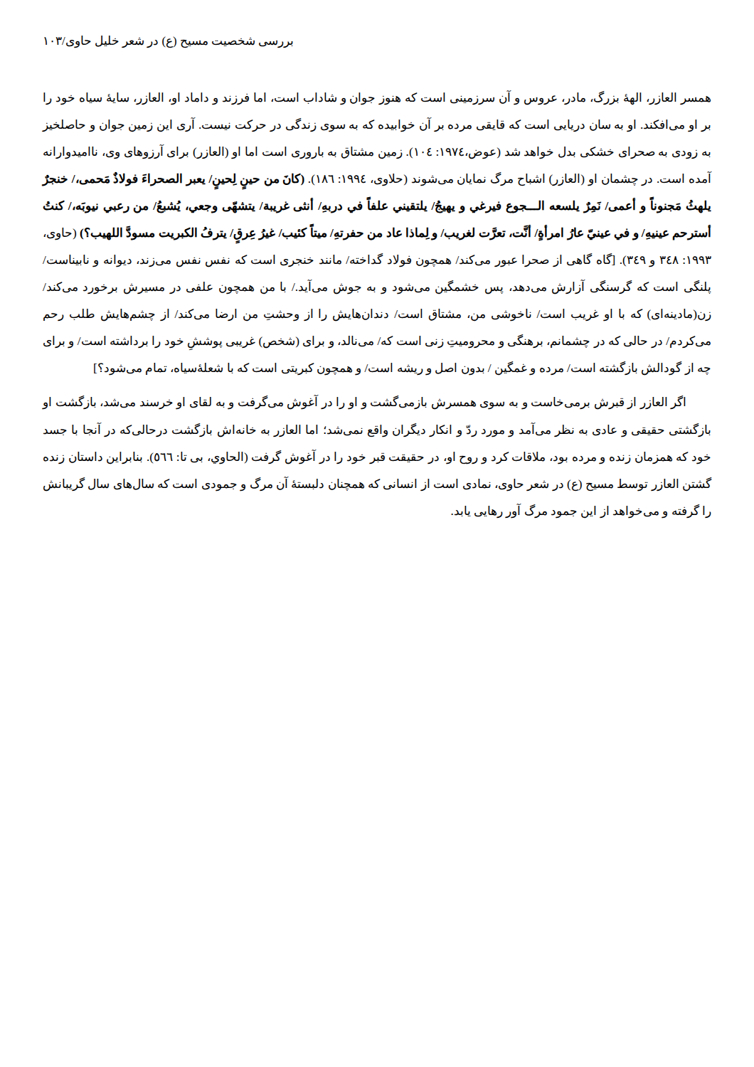بررسی شخصیت مسیح (ع) در شعر خلیل حاوی/۱۰۳
همسر العازر، الهۀ بزرگ، مادر، عروس و آن سرزمینی است که هنوز جوان و شاداب است، اما فرزند و داماد او، العازر، سایۀ سیاه خود را بر او می‌افکند. او به سان دریایی است که قایقی مرده بر آن خوابیده که به سوی زندگی در حرکت نیست. آری این زمین جوان و حاصلخیز به زودی به صحرای خشکی بدل خواهد شد (عوض،۱۹۷٤: ۱۰٤). زمین مشتاق به باروری است اما او (العازر) برای آرزوهای وی، ناامیدوارانه آمده است. در چشمان او (العازر) اشباح مرگ نمایان می‌شوند (حلاوی، ۱۹۹٤: ۱۸٦). (كانَ من حينٍ لِحينٍ/ يعبر الصحراءَ فولاذٌ مَحمی،/ خنجرٌ يلهثُ مَجنوناً و أعمی/ نَمِرٌ يلسعه الـــجوع فيرغي و يهيجُ/ يلتقيني علفاً في دربهِ/ أنثی غريبة/ يتشهّی وجعي، يُشبعُ/ من رعبي نيوبَه،/ كنتُ أسترحم عينيهِ/ و في عينيّ عارُ امرأةٍ/ أنَّت، تعرَّت لغريب/ و لِماذا عاد من حفرتهِ/ ميتاً كئيب/ غيرُ عِرقٍ/ يترفُ الكبريت مسودَّ اللهيب؟) (حاوی، ۱۹۹۳: ۳٤۸ و ۳٤۹). [گاه گاهی از صحرا عبور می‌کند/ همچون فولاد گداخته/ مانند خنجری است که نفس نفس می‌زند، دیوانه و نابیناست/ پلنگی است که گرسنگی آزارش می‌دهد، پس خشمگین می‌شود و به جوش می‌آید./ با من همچون علفی در مسیرش برخورد می‌کند/ زن(مادینه‌ای) که با او غریب است/ ناخوشی من، مشتاق است/ دندان‌هایش را از وحشتِ من ارضا می‌کند/ از چشم‌هایش طلب رحم می‌کردم/ در حالی که در چشمانم، برهنگی و محرومیتِ زنی است که/ می‌نالد، و برای (شخص) غریبی پوششِ خود را برداشته است/ و برای چه از گودالش بازگشته است/ مرده و غمگین / بدون اصل و ریشه است/ و همچون کبریتی است که با شعلۀ‌سیاه، تمام می‌شود؟]
اگر العازر از قبرش برمی‌خاست و به سوی همسرش بازمی‌گشت و او را در آغوش می‌گرفت و به لقای او خرسند می‌شد، بازگشت او بازگشتی حقیقی و عادی به نظر می‌آمد و مورد ردّ و انکار دیگران واقع نمی‌شد؛ اما العازر به خانه‌اش بازگشت درحالی‌که در آنجا با جسد خود که همزمان زنده و مرده بود، ملاقات کرد و روح او، در حقیقت قبر خود را در آغوش گرفت (الحاوي، بی تا: ٥٦٦). بنابراین داستان زنده گشتن العازر توسط مسیح (ع) در شعر حاوی، نمادی است از انسانی که همچنان دلبستۀ آن مرگ و جمودی است که سال‌های سال گریبانش را گرفته و می‌خواهد از این جمود مرگ آور رهایی یابد.